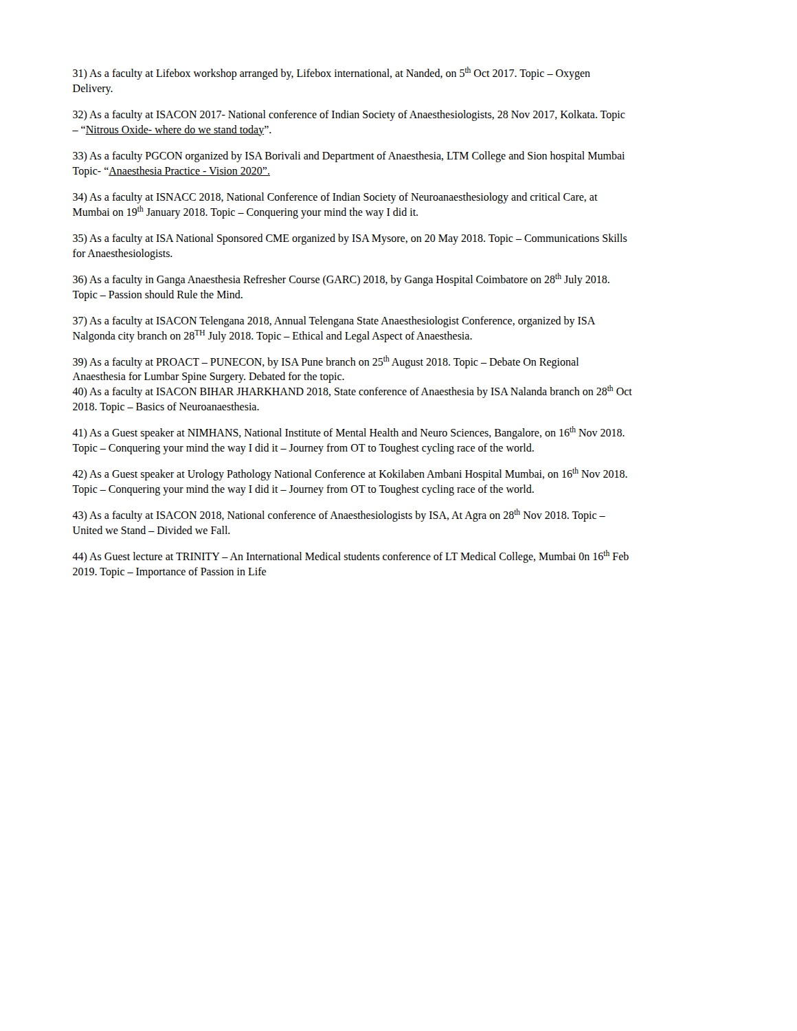31) As a faculty at Lifebox workshop arranged by, Lifebox international, at Nanded, on 5th Oct 2017. Topic – Oxygen Delivery.
32) As a faculty at ISACON 2017- National conference of Indian Society of Anaesthesiologists, 28 Nov 2017, Kolkata. Topic – “Nitrous Oxide- where do we stand today”.
33) As a faculty PGCON organized by ISA Borivali and Department of Anaesthesia, LTM College and Sion hospital Mumbai Topic- “Anaesthesia Practice - Vision 2020”.
34) As a faculty at ISNACC 2018, National Conference of Indian Society of Neuroanaesthesiology and critical Care, at Mumbai on 19th January 2018. Topic – Conquering your mind the way I did it.
35) As a faculty at ISA National Sponsored CME organized by ISA Mysore, on 20 May 2018. Topic – Communications Skills for Anaesthesiologists.
36) As a faculty in Ganga Anaesthesia Refresher Course (GARC) 2018, by Ganga Hospital Coimbatore on 28th July 2018. Topic – Passion should Rule the Mind.
37) As a faculty at ISACON Telengana 2018, Annual Telengana State Anaesthesiologist Conference, organized by ISA Nalgonda city branch on 28TH July 2018. Topic – Ethical and Legal Aspect of Anaesthesia.
39) As a faculty at PROACT – PUNECON, by ISA Pune branch on 25th August 2018. Topic – Debate On Regional Anaesthesia for Lumbar Spine Surgery. Debated for the topic.
40) As a faculty at ISACON BIHAR JHARKHAND 2018, State conference of Anaesthesia by ISA Nalanda branch on 28th Oct 2018. Topic – Basics of Neuroanaesthesia.
41) As a Guest speaker at NIMHANS, National Institute of Mental Health and Neuro Sciences, Bangalore, on 16th Nov 2018. Topic – Conquering your mind the way I did it – Journey from OT to Toughest cycling race of the world.
42) As a Guest speaker at Urology Pathology National Conference at Kokilaben Ambani Hospital Mumbai, on 16th Nov 2018. Topic – Conquering your mind the way I did it – Journey from OT to Toughest cycling race of the world.
43) As a faculty at ISACON 2018, National conference of Anaesthesiologists by ISA, At Agra on 28th Nov 2018. Topic – United we Stand – Divided we Fall.
44) As Guest lecture at TRINITY – An International Medical students conference of LT Medical College, Mumbai 0n 16th Feb 2019. Topic – Importance of Passion in Life